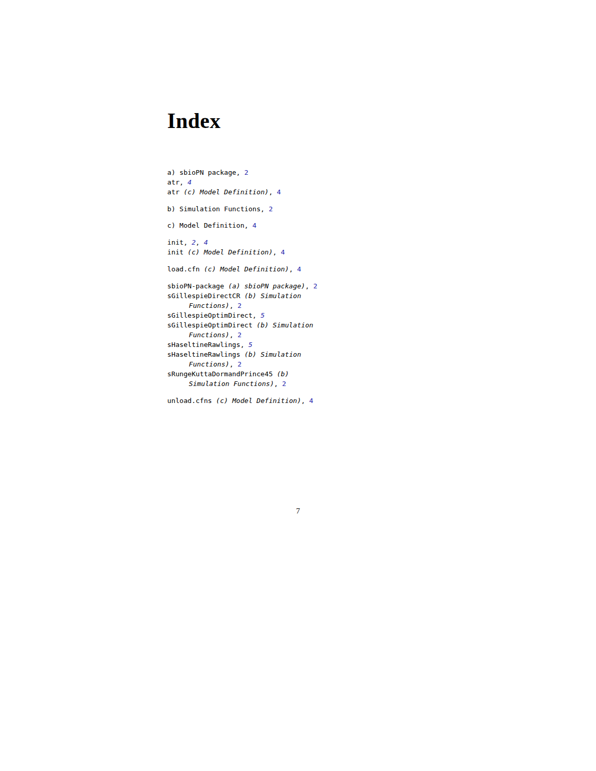Index
a) sbioPN package, 2
atr, 4
atr (c) Model Definition), 4
b) Simulation Functions, 2
c) Model Definition, 4
init, 2, 4
init (c) Model Definition), 4
load.cfn (c) Model Definition), 4
sbioPN-package (a) sbioPN package), 2
sGillespieDirectCR (b) Simulation
Functions), 2
sGillespieOptimDirect, 5
sGillespieOptimDirect (b) Simulation
Functions), 2
sHaseltineRawlings, 5
sHaseltineRawlings (b) Simulation
Functions), 2
sRungeKuttaDormandPrince45 (b)
Simulation Functions), 2
unload.cfns (c) Model Definition), 4
7